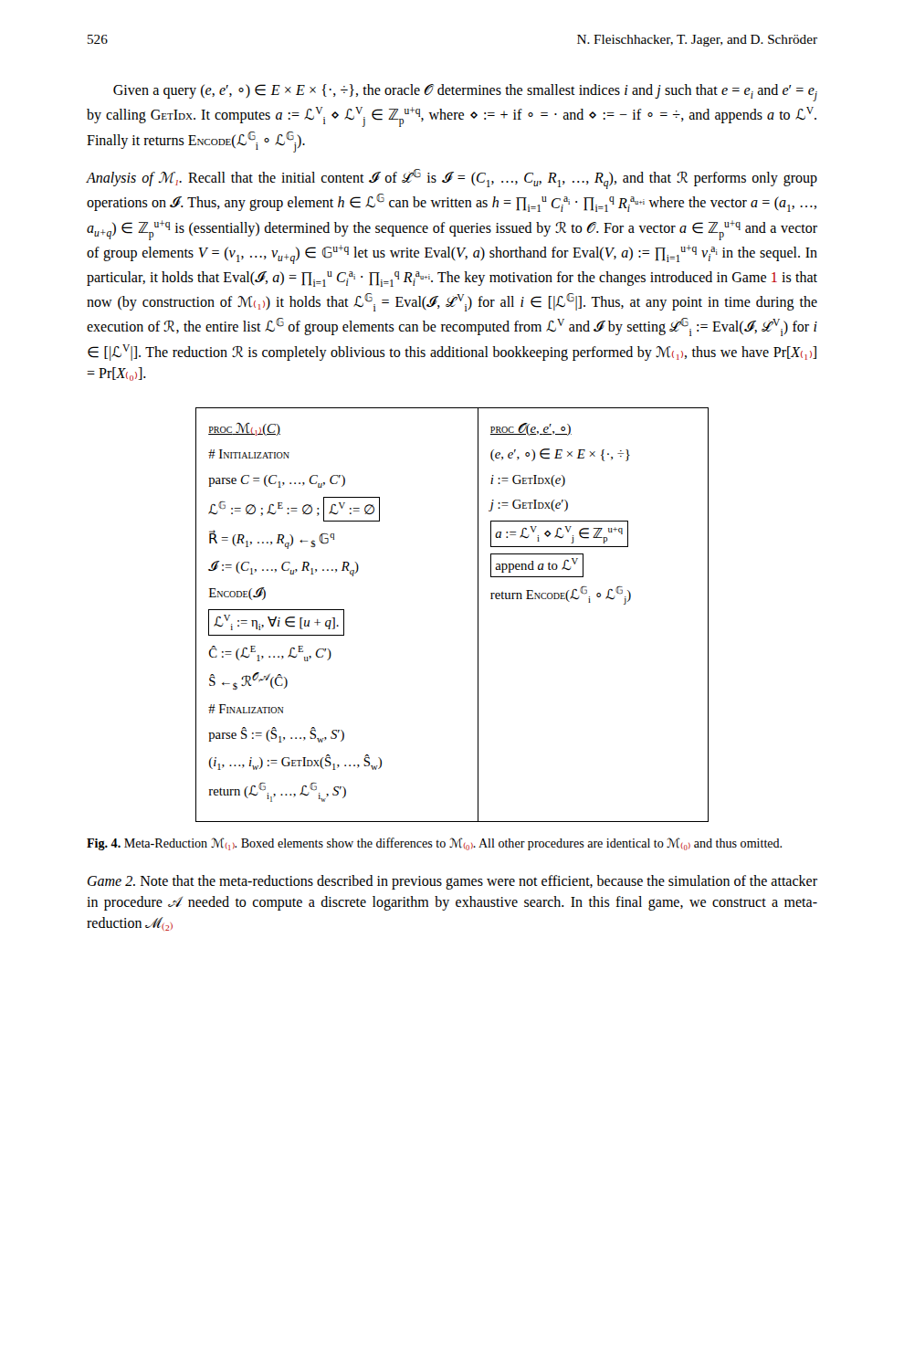526 N. Fleischhacker, T. Jager, and D. Schröder
Given a query (e, e′, ∘) ∈ E × E × {·, ÷}, the oracle 𝒪 determines the smallest indices i and j such that e = ei and e′ = ej by calling GetIdx. It computes a := ℒVi ⋄ ℒVj ∈ ℤpu+q, where ⋄ := + if ∘ = · and ⋄ := − if ∘ = ÷, and appends a to ℒV. Finally it returns Encode(ℒ𝔾i ∘ ℒ𝔾j).
Analysis of ℳ₁. Recall that the initial content 𝓘 of ℒ𝔾 is 𝓘 = (C1, …, Cu, R1, …, Rq), and that ℛ performs only group operations on 𝓘. Thus, any group element h ∈ ℒ𝔾 can be written as h = ∏i=1u Ciai · ∏i=1q Riau+i where the vector a = (a1, …, au+q) ∈ ℤpu+q is (essentially) determined by the sequence of queries issued by ℛ to 𝒪. For a vector a ∈ ℤpu+q and a vector of group elements V = (v1, …, vu+q) ∈ 𝔾u+q let us write Eval(V, a) shorthand for Eval(V, a) := ∏i=1u+q viai in the sequel. In particular, it holds that Eval(𝓘, a) = ∏i=1u Ciai · ∏i=1q Riau+i. The key motivation for the changes introduced in Game 1 is that now (by construction of ℳ₍₁₎) it holds that ℒ𝔾i = Eval(𝓘, ℒVi) for all i ∈ [|ℒ𝔾|]. Thus, at any point in time during the execution of ℛ, the entire list ℒ𝔾 of group elements can be recomputed from ℒV and 𝓘 by setting ℒ𝔾i := Eval(𝓘, ℒVi) for i ∈ [|ℒV|]. The reduction ℛ is completely oblivious to this additional bookkeeping performed by ℳ₍₁₎, thus we have Pr[X₍₁₎] = Pr[X₍₀₎].
proc ℳ₍₁₎(C)
# Initialization
parse C = (C1, …, Cu, C′)
ℒ𝔾 := ∅ ; ℒE := ∅ ; ℒV := ∅
R⃗ = (R1, …, Rq) ←$ 𝔾q
𝓘 := (C1, …, Cu, R1, …, Rq)
Encode(𝓘)
ℒVi := ηi, ∀i ∈ [u + q].
Ĉ := (ℒE1, …, ℒEu, C′)
Ŝ ←$ ℛ𝒪,𝒜(Ĉ)
# Finalization
parse Ŝ := (Ŝ1, …, Ŝw, S′)
(i1, …, iw) := GetIdx(Ŝ1, …, Ŝw)
return (ℒ𝔾i1, …, ℒ𝔾iw, S′)
proc 𝒪(e, e′, ∘)
(e, e′, ∘) ∈ E × E × {·, ÷}
i := GetIdx(e)
j := GetIdx(e′)
a := ℒVi ⋄ ℒVj ∈ ℤpu+q
append a to ℒV
return Encode(ℒ𝔾i ∘ ℒ𝔾j)
Fig. 4. Meta-Reduction ℳ₍₁₎. Boxed elements show the differences to ℳ₍₀₎. All other procedures are identical to ℳ₍₀₎ and thus omitted.
Game 2. Note that the meta-reductions described in previous games were not efficient, because the simulation of the attacker in procedure 𝒜 needed to compute a discrete logarithm by exhaustive search. In this final game, we construct a meta-reduction ℳ₍₂₎